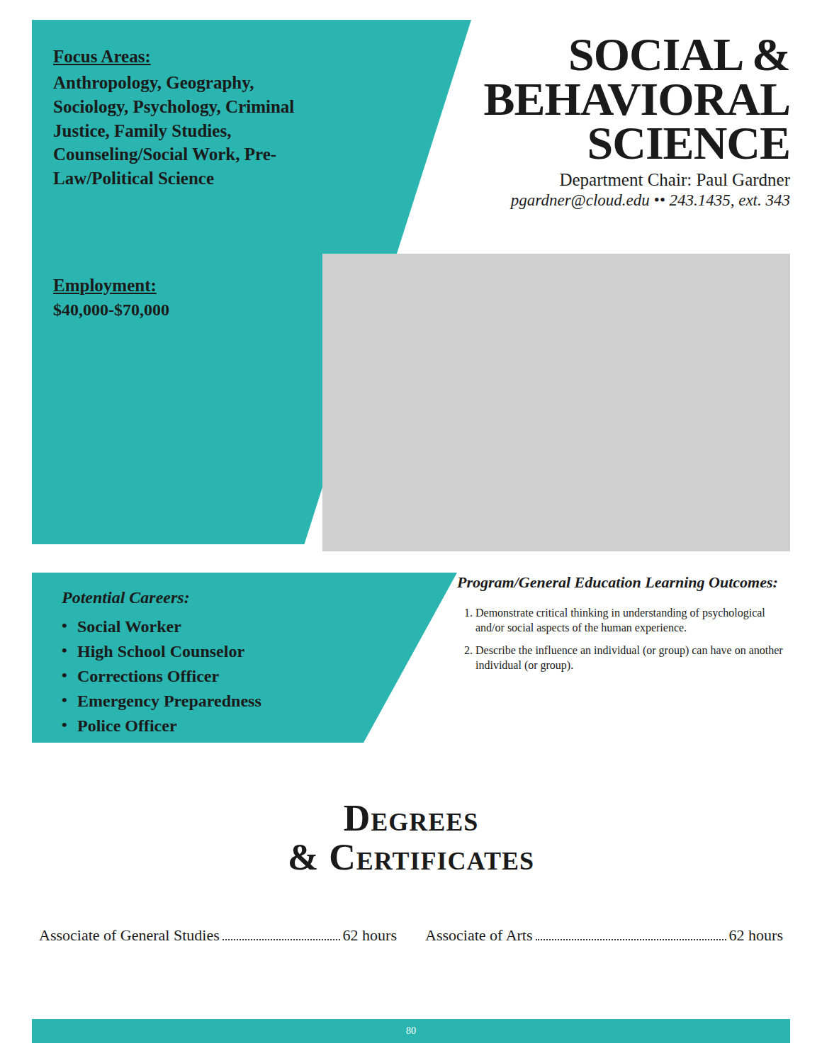Focus Areas:
Anthropology, Geography, Sociology, Psychology, Criminal Justice, Family Studies, Counseling/Social Work, Pre-Law/Political Science
Employment:
$40,000-$70,000
SOCIAL &
BEHAVIORAL
SCIENCE
Department Chair: Paul Gardner
pgardner@cloud.edu •• 243.1435, ext. 343
Potential Careers:
Social Worker
High School Counselor
Corrections Officer
Emergency Preparedness
Police Officer
Program/General Education Learning Outcomes:
Demonstrate critical thinking in understanding of psychological and/or social aspects of the human experience.
Describe the influence an individual (or group) can have on another individual (or group).
Degrees
& Certificates
Associate of General Studies 62 hours
Associate of Arts 62 hours
80